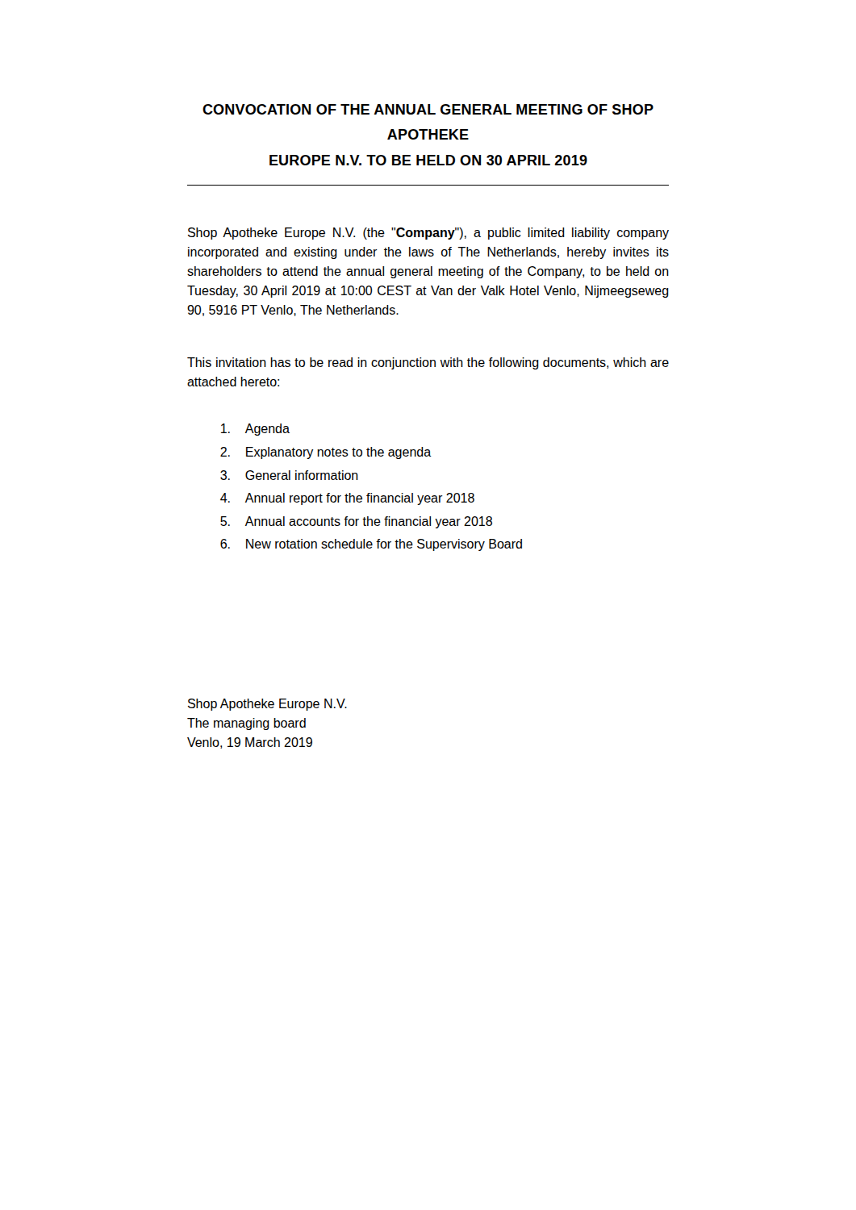CONVOCATION OF THE ANNUAL GENERAL MEETING OF SHOP APOTHEKE
EUROPE N.V. TO BE HELD ON 30 APRIL 2019
Shop Apotheke Europe N.V. (the "Company"), a public limited liability company incorporated and existing under the laws of The Netherlands, hereby invites its shareholders to attend the annual general meeting of the Company, to be held on Tuesday, 30 April 2019 at 10:00 CEST at Van der Valk Hotel Venlo, Nijmeegseweg 90, 5916 PT Venlo, The Netherlands.
This invitation has to be read in conjunction with the following documents, which are attached hereto:
Agenda
Explanatory notes to the agenda
General information
Annual report for the financial year 2018
Annual accounts for the financial year 2018
New rotation schedule for the Supervisory Board
Shop Apotheke Europe N.V.
The managing board
Venlo, 19 March 2019